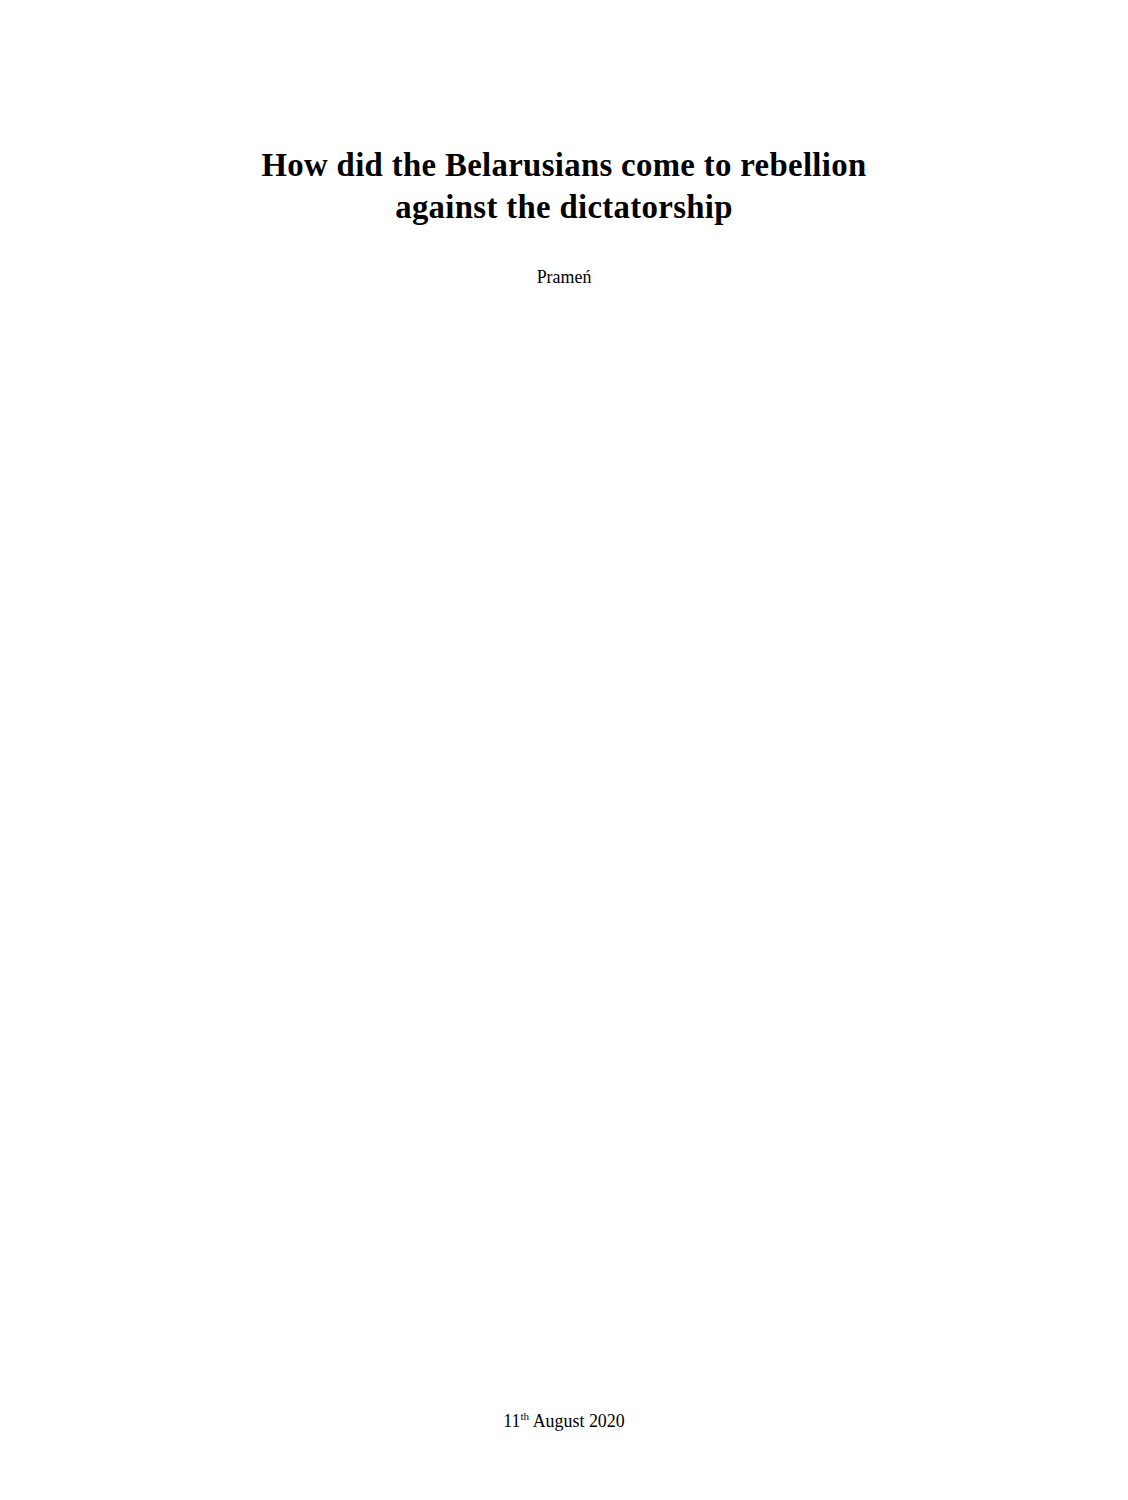How did the Belarusians come to rebellion
against the dictatorship
Prameń
11th August 2020